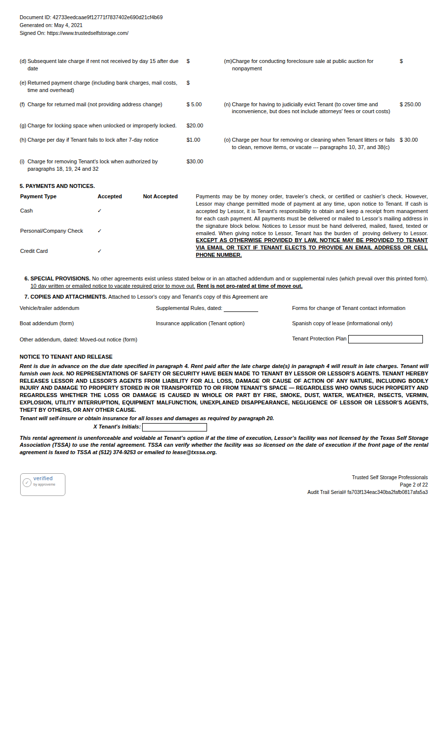Document ID: 42733eedcaae9f12771f7837402e690d21cf4b69
Generated on: May 4, 2021
Signed On: https://www.trustedselfstorage.com/
| (d) Subsequent late charge if rent not received by day 15 after due date $ | (m) Charge for conducting foreclosure sale at public auction for nonpayment $ |
| (e) Returned payment charge (including bank charges, mail costs, time and overhead) $ | |
| (f) Charge for returned mail (not providing address change) $ 5.00 | (n) Charge for having to judicially evict Tenant (to cover time and inconvenience, but does not include attorneys' fees or court costs) $ 250.00 |
| (g) Charge for locking space when unlocked or improperly locked. $20.00 | |
| (h) Charge per day if Tenant fails to lock after 7-day notice $1.00 | (o) Charge per hour for removing or cleaning when Tenant litters or fails to clean, remove items, or vacate --- paragraphs 10, 37, and 38(c) $ 30.00 |
| (i) Charge for removing Tenant's lock when authorized by paragraphs 18, 19, 24 and 32 $30.00 | |
5. PAYMENTS AND NOTICES.
| / Payment Type / Accepted / Not Accepted / / --- / --- / --- / / Cash / ✓ / / / Personal/Company Check / ✓ / / / Credit Card / ✓ / / | Payments may be by money order, traveler’s check, or certified or cashier’s check. However, Lessor may change permitted mode of payment at any time, upon notice to Tenant. If cash is accepted by Lessor, it is Tenant’s responsibility to obtain and keep a receipt from management for each cash payment. All payments must be delivered or mailed to Lessor’s mailing address in the signature block below. Notices to Lessor must be hand delivered, mailed, faxed, texted or emailed. When giving notice to Lessor, Tenant has the burden of proving delivery to Lessor. EXCEPT AS OTHERWISE PROVIDED BY LAW, NOTICE MAY BE PROVIDED TO TENANT VIA EMAIL OR TEXT IF TENANT ELECTS TO PROVIDE AN EMAIL ADDRESS OR CELL PHONE NUMBER. |
SPECIAL PROVISIONS. No other agreements exist unless stated below or in an attached addendum and or supplemental rules (which prevail over this printed form). 10 day written or emailed notice to vacate required prior to move out. Rent is not pro-rated at time of move out.
COPIES AND ATTACHMENTS. Attached to Lessor's copy and Tenant's copy of this Agreement are
| Vehicle/trailer addendum | Supplemental Rules, dated: | Forms for change of Tenant contact information |
| Boat addendum (form) | Insurance application (Tenant option) | Spanish copy of lease (informational only) |
| Other addendum, dated: Moved-out notice (form) | Tenant Protection Plan |
NOTICE TO TENANT AND RELEASE
Rent is due in advance on the due date specified in paragraph 4. Rent paid after the late charge date(s) in paragraph 4 will result in late charges. Tenant will furnish own lock. NO REPRESENTATIONS OF SAFETY OR SECURITY HAVE BEEN MADE TO TENANT BY LESSOR OR LESSOR’S AGENTS. TENANT HEREBY RELEASES LESSOR AND LESSOR’S AGENTS FROM LIABILITY FOR ALL LOSS, DAMAGE OR CAUSE OF ACTION OF ANY NATURE, INCLUDING BODILY INJURY AND DAMAGE TO PROPERTY STORED IN OR TRANSPORTED TO OR FROM TENANT’S SPACE — REGARDLESS WHO OWNS SUCH PROPERTY AND REGARDLESS WHETHER THE LOSS OR DAMAGE IS CAUSED IN WHOLE OR PART BY FIRE, SMOKE, DUST, WATER, WEATHER, INSECTS, VERMIN, EXPLOSION, UTILITY INTERRUPTION, EQUIPMENT MALFUNCTION, UNEXPLAINED DISAPPEARANCE, NEGLIGENCE OF LESSOR OR LESSOR’S AGENTS, THEFT BY OTHERS, OR ANY OTHER CAUSE.
Tenant will self-insure or obtain insurance for all losses and damages as required by paragraph 20.
X Tenant's Initials:
This rental agreement is unenforceable and voidable at Tenant’s option if at the time of execution, Lessor’s facility was not licensed by the Texas Self Storage Association (TSSA) to use the rental agreement. TSSA can verify whether the facility was so licensed on the date of execution if the front page of the rental agreement is faxed to TSSA at (512) 374-9253 or emailed to lease@txssa.org.
| ✓ verified by approveme | Trusted Self Storage Professionals Page 2 of 22 Audit Trail Serial# fa703f134eac340ba2fafb0817afa5a3 |